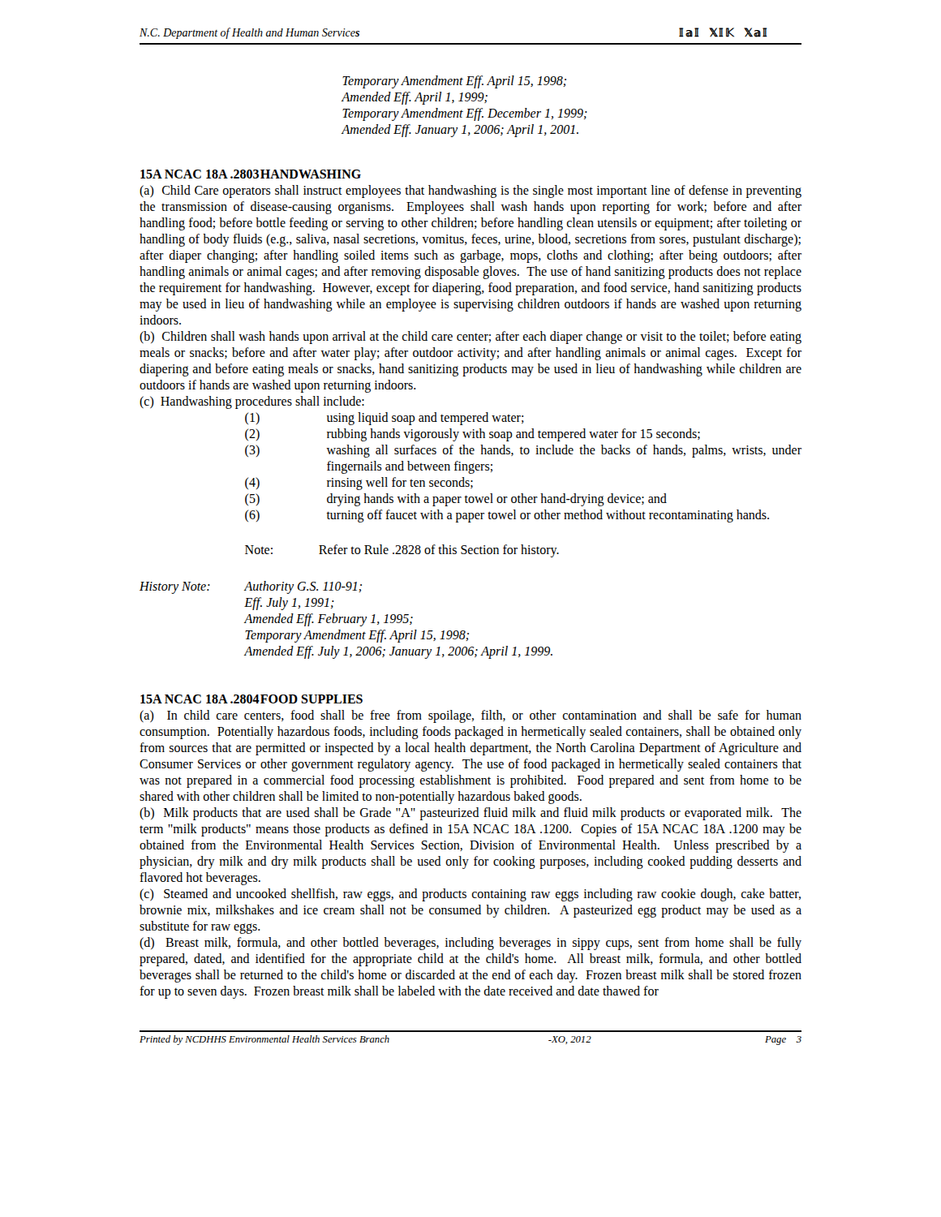N.C. Department of Health and Human Services
  𝕀𝕒𝕀 𝕏𝕀𝕂 𝕏𝕒𝕀    
Temporary Amendment Eff. April 15, 1998;
Amended Eff. April 1, 1999;
Temporary Amendment Eff. December 1, 1999;
Amended Eff. January 1, 2006; April 1, 2001.
15A NCAC 18A .2803 HANDWASHING
(a) Child Care operators shall instruct employees that handwashing is the single most important line of defense in preventing the transmission of disease-causing organisms. Employees shall wash hands upon reporting for work; before and after handling food; before bottle feeding or serving to other children; before handling clean utensils or equipment; after toileting or handling of body fluids (e.g., saliva, nasal secretions, vomitus, feces, urine, blood, secretions from sores, pustulant discharge); after diaper changing; after handling soiled items such as garbage, mops, cloths and clothing; after being outdoors; after handling animals or animal cages; and after removing disposable gloves. The use of hand sanitizing products does not replace the requirement for handwashing. However, except for diapering, food preparation, and food service, hand sanitizing products may be used in lieu of handwashing while an employee is supervising children outdoors if hands are washed upon returning indoors.
(b) Children shall wash hands upon arrival at the child care center; after each diaper change or visit to the toilet; before eating meals or snacks; before and after water play; after outdoor activity; and after handling animals or animal cages. Except for diapering and before eating meals or snacks, hand sanitizing products may be used in lieu of handwashing while children are outdoors if hands are washed upon returning indoors.
(c) Handwashing procedures shall include:
(1) using liquid soap and tempered water;
(2) rubbing hands vigorously with soap and tempered water for 15 seconds;
(3) washing all surfaces of the hands, to include the backs of hands, palms, wrists, under fingernails and between fingers;
(4) rinsing well for ten seconds;
(5) drying hands with a paper towel or other hand-drying device; and
(6) turning off faucet with a paper towel or other method without recontaminating hands.
Note:
Refer to Rule .2828 of this Section for history.
History Note:
Authority G.S. 110-91;
Eff. July 1, 1991;
Amended Eff. February 1, 1995;
Temporary Amendment Eff. April 15, 1998;
Amended Eff. July 1, 2006; January 1, 2006; April 1, 1999.
15A NCAC 18A .2804 FOOD SUPPLIES
(a) In child care centers, food shall be free from spoilage, filth, or other contamination and shall be safe for human consumption. Potentially hazardous foods, including foods packaged in hermetically sealed containers, shall be obtained only from sources that are permitted or inspected by a local health department, the North Carolina Department of Agriculture and Consumer Services or other government regulatory agency. The use of food packaged in hermetically sealed containers that was not prepared in a commercial food processing establishment is prohibited. Food prepared and sent from home to be shared with other children shall be limited to non-potentially hazardous baked goods.
(b) Milk products that are used shall be Grade "A" pasteurized fluid milk and fluid milk products or evaporated milk. The term "milk products" means those products as defined in 15A NCAC 18A .1200. Copies of 15A NCAC 18A .1200 may be obtained from the Environmental Health Services Section, Division of Environmental Health. Unless prescribed by a physician, dry milk and dry milk products shall be used only for cooking purposes, including cooked pudding desserts and flavored hot beverages.
(c) Steamed and uncooked shellfish, raw eggs, and products containing raw eggs including raw cookie dough, cake batter, brownie mix, milkshakes and ice cream shall not be consumed by children. A pasteurized egg product may be used as a substitute for raw eggs.
(d) Breast milk, formula, and other bottled beverages, including beverages in sippy cups, sent from home shall be fully prepared, dated, and identified for the appropriate child at the child's home. All breast milk, formula, and other bottled beverages shall be returned to the child's home or discarded at the end of each day. Frozen breast milk shall be stored frozen for up to seven days. Frozen breast milk shall be labeled with the date received and date thawed for
Printed by NCDHHS Environmental Health Services Branch
-XO, 2012
   Page 3